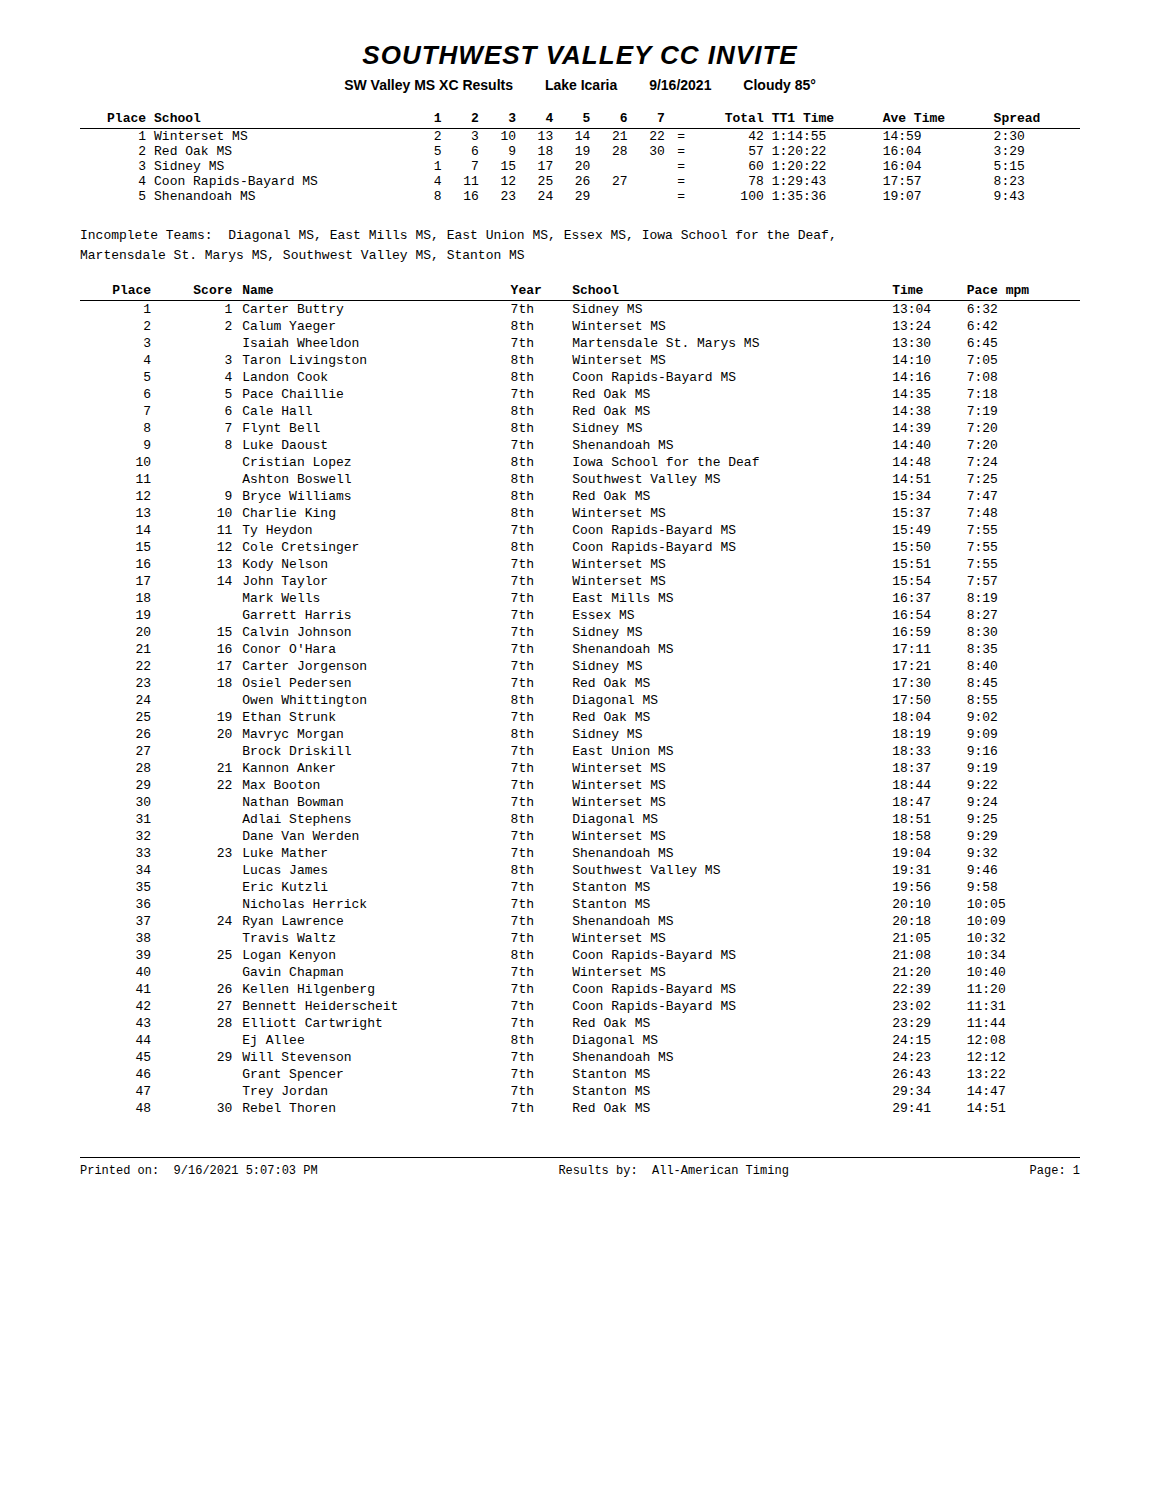SOUTHWEST VALLEY CC INVITE
SW Valley MS XC Results Lake Icaria 9/16/2021 Cloudy 85°
| Place | School | 1 | 2 | 3 | 4 | 5 | 6 | 7 | | Total | TT1 Time | Ave Time | Spread |
| --- | --- | --- | --- | --- | --- | --- | --- | --- | --- | --- | --- | --- | --- |
| 1 | Winterset MS | 2 | 3 | 10 | 13 | 14 | 21 | 22 | = | 42 | 1:14:55 | 14:59 | 2:30 |
| 2 | Red Oak MS | 5 | 6 | 9 | 18 | 19 | 28 | 30 | = | 57 | 1:20:22 | 16:04 | 3:29 |
| 3 | Sidney MS | 1 | 7 | 15 | 17 | 20 | | | = | 60 | 1:20:22 | 16:04 | 5:15 |
| 4 | Coon Rapids-Bayard MS | 4 | 11 | 12 | 25 | 26 | 27 | | = | 78 | 1:29:43 | 17:57 | 8:23 |
| 5 | Shenandoah MS | 8 | 16 | 23 | 24 | 29 | | | = | 100 | 1:35:36 | 19:07 | 9:43 |
Incomplete Teams: Diagonal MS, East Mills MS, East Union MS, Essex MS, Iowa School for the Deaf,
Martensdale St. Marys MS, Southwest Valley MS, Stanton MS
| Place | Score | Name | Year | School | Time | Pace mpm |
| --- | --- | --- | --- | --- | --- | --- |
| 1 | 1 | Carter Buttry | 7th | Sidney MS | 13:04 | 6:32 |
| 2 | 2 | Calum Yaeger | 8th | Winterset MS | 13:24 | 6:42 |
| 3 | | Isaiah Wheeldon | 7th | Martensdale St. Marys MS | 13:30 | 6:45 |
| 4 | 3 | Taron Livingston | 8th | Winterset MS | 14:10 | 7:05 |
| 5 | 4 | Landon Cook | 8th | Coon Rapids-Bayard MS | 14:16 | 7:08 |
| 6 | 5 | Pace Chaillie | 7th | Red Oak MS | 14:35 | 7:18 |
| 7 | 6 | Cale Hall | 8th | Red Oak MS | 14:38 | 7:19 |
| 8 | 7 | Flynt Bell | 8th | Sidney MS | 14:39 | 7:20 |
| 9 | 8 | Luke Daoust | 7th | Shenandoah MS | 14:40 | 7:20 |
| 10 | | Cristian Lopez | 8th | Iowa School for the Deaf | 14:48 | 7:24 |
| 11 | | Ashton Boswell | 8th | Southwest Valley MS | 14:51 | 7:25 |
| 12 | 9 | Bryce Williams | 8th | Red Oak MS | 15:34 | 7:47 |
| 13 | 10 | Charlie King | 8th | Winterset MS | 15:37 | 7:48 |
| 14 | 11 | Ty Heydon | 7th | Coon Rapids-Bayard MS | 15:49 | 7:55 |
| 15 | 12 | Cole Cretsinger | 8th | Coon Rapids-Bayard MS | 15:50 | 7:55 |
| 16 | 13 | Kody Nelson | 7th | Winterset MS | 15:51 | 7:55 |
| 17 | 14 | John Taylor | 7th | Winterset MS | 15:54 | 7:57 |
| 18 | | Mark Wells | 7th | East Mills MS | 16:37 | 8:19 |
| 19 | | Garrett Harris | 7th | Essex MS | 16:54 | 8:27 |
| 20 | 15 | Calvin Johnson | 7th | Sidney MS | 16:59 | 8:30 |
| 21 | 16 | Conor O'Hara | 7th | Shenandoah MS | 17:11 | 8:35 |
| 22 | 17 | Carter Jorgenson | 7th | Sidney MS | 17:21 | 8:40 |
| 23 | 18 | Osiel Pedersen | 7th | Red Oak MS | 17:30 | 8:45 |
| 24 | | Owen Whittington | 8th | Diagonal MS | 17:50 | 8:55 |
| 25 | 19 | Ethan Strunk | 7th | Red Oak MS | 18:04 | 9:02 |
| 26 | 20 | Mavryc Morgan | 8th | Sidney MS | 18:19 | 9:09 |
| 27 | | Brock Driskill | 7th | East Union MS | 18:33 | 9:16 |
| 28 | 21 | Kannon Anker | 7th | Winterset MS | 18:37 | 9:19 |
| 29 | 22 | Max Booton | 7th | Winterset MS | 18:44 | 9:22 |
| 30 | | Nathan Bowman | 7th | Winterset MS | 18:47 | 9:24 |
| 31 | | Adlai Stephens | 8th | Diagonal MS | 18:51 | 9:25 |
| 32 | | Dane Van Werden | 7th | Winterset MS | 18:58 | 9:29 |
| 33 | 23 | Luke Mather | 7th | Shenandoah MS | 19:04 | 9:32 |
| 34 | | Lucas James | 8th | Southwest Valley MS | 19:31 | 9:46 |
| 35 | | Eric Kutzli | 7th | Stanton MS | 19:56 | 9:58 |
| 36 | | Nicholas Herrick | 7th | Stanton MS | 20:10 | 10:05 |
| 37 | 24 | Ryan Lawrence | 7th | Shenandoah MS | 20:18 | 10:09 |
| 38 | | Travis Waltz | 7th | Winterset MS | 21:05 | 10:32 |
| 39 | 25 | Logan Kenyon | 8th | Coon Rapids-Bayard MS | 21:08 | 10:34 |
| 40 | | Gavin Chapman | 7th | Winterset MS | 21:20 | 10:40 |
| 41 | 26 | Kellen Hilgenberg | 7th | Coon Rapids-Bayard MS | 22:39 | 11:20 |
| 42 | 27 | Bennett Heiderscheit | 7th | Coon Rapids-Bayard MS | 23:02 | 11:31 |
| 43 | 28 | Elliott Cartwright | 7th | Red Oak MS | 23:29 | 11:44 |
| 44 | | Ej Allee | 8th | Diagonal MS | 24:15 | 12:08 |
| 45 | 29 | Will Stevenson | 7th | Shenandoah MS | 24:23 | 12:12 |
| 46 | | Grant Spencer | 7th | Stanton MS | 26:43 | 13:22 |
| 47 | | Trey Jordan | 7th | Stanton MS | 29:34 | 14:47 |
| 48 | 30 | Rebel Thoren | 7th | Red Oak MS | 29:41 | 14:51 |
Printed on: 9/16/2021 5:07:03 PM
Results by: All-American Timing
Page: 1